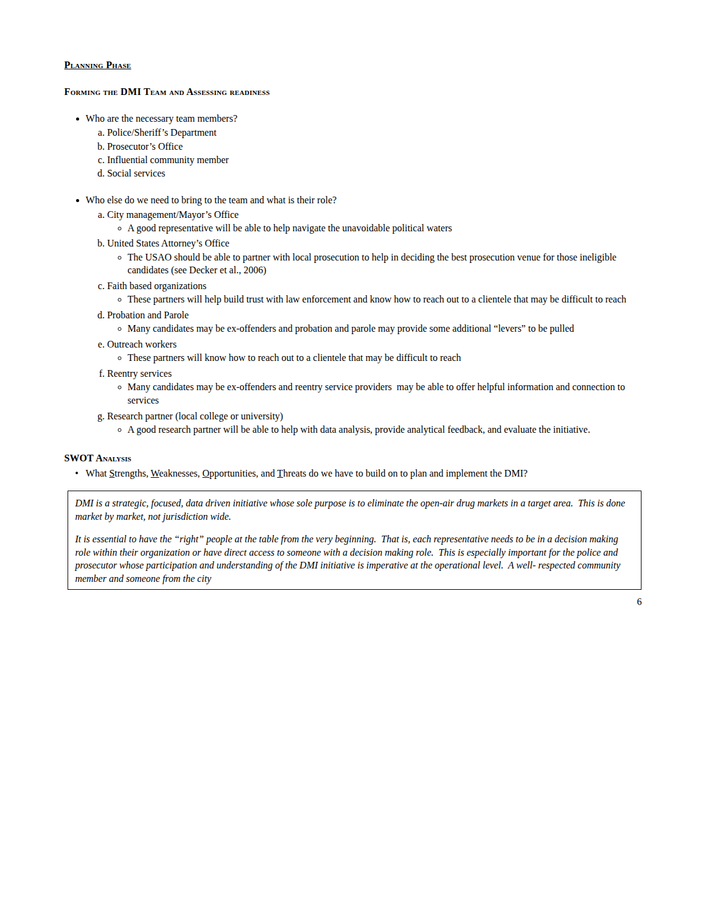Planning Phase
Forming the DMI Team and Assessing readiness
Who are the necessary team members?
Police/Sheriff’s Department
Prosecutor’s Office
Influential community member
Social services
Who else do we need to bring to the team and what is their role?
City management/Mayor’s Office
A good representative will be able to help navigate the unavoidable political waters
United States Attorney’s Office
The USAO should be able to partner with local prosecution to help in deciding the best prosecution venue for those ineligible candidates (see Decker et al., 2006)
Faith based organizations
These partners will help build trust with law enforcement and know how to reach out to a clientele that may be difficult to reach
Probation and Parole
Many candidates may be ex-offenders and probation and parole may provide some additional “levers” to be pulled
Outreach workers
These partners will know how to reach out to a clientele that may be difficult to reach
Reentry services
Many candidates may be ex-offenders and reentry service providers may be able to offer helpful information and connection to services
Research partner (local college or university)
A good research partner will be able to help with data analysis, provide analytical feedback, and evaluate the initiative.
SWOT Analysis
• What Strengths, Weaknesses, Opportunities, and Threats do we have to build on to plan and implement the DMI?
DMI is a strategic, focused, data driven initiative whose sole purpose is to eliminate the open-air drug markets in a target area. This is done market by market, not jurisdiction wide.
It is essential to have the “right” people at the table from the very beginning. That is, each representative needs to be in a decision making role within their organization or have direct access to someone with a decision making role. This is especially important for the police and prosecutor whose participation and understanding of the DMI initiative is imperative at the operational level. A well- respected community member and someone from the city
6